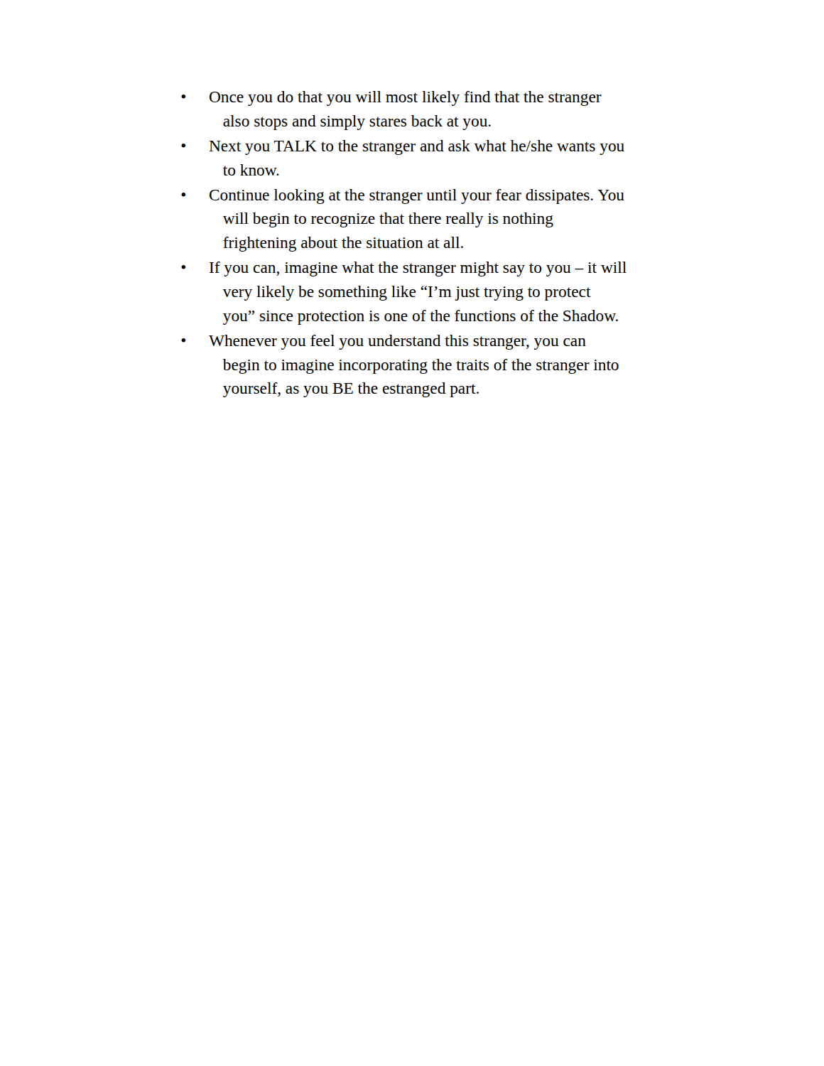Once you do that you will most likely find that the stranger also stops and simply stares back at you.
Next you TALK to the stranger and ask what he/she wants you to know.
Continue looking at the stranger until your fear dissipates. You will begin to recognize that there really is nothing frightening about the situation at all.
If you can, imagine what the stranger might say to you – it will very likely be something like “I’m just trying to protect you” since protection is one of the functions of the Shadow.
Whenever you feel you understand this stranger, you can begin to imagine incorporating the traits of the stranger into yourself, as you BE the estranged part.